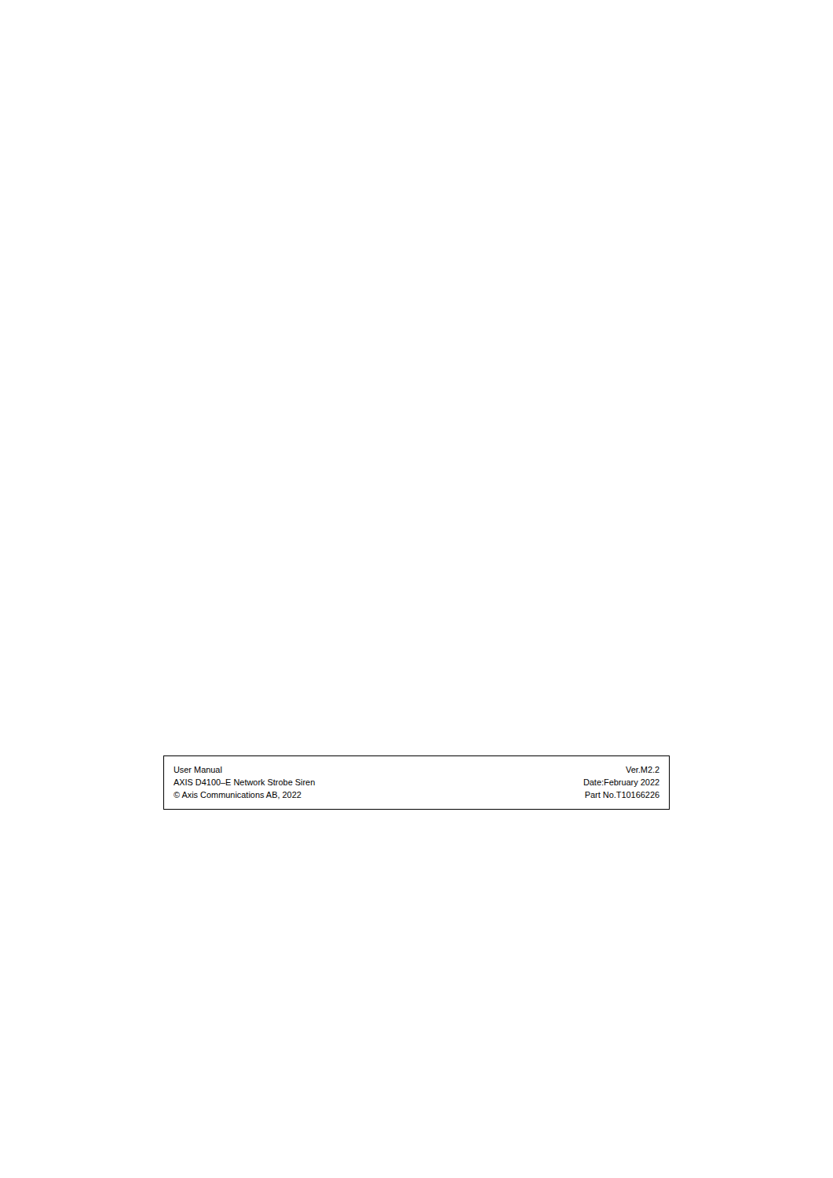| User Manual | Ver. M2.2 |
| AXIS D4100–E Network Strobe Siren | Date: February 2022 |
| © Axis Communications AB, 2022 | Part No. T10166226 |